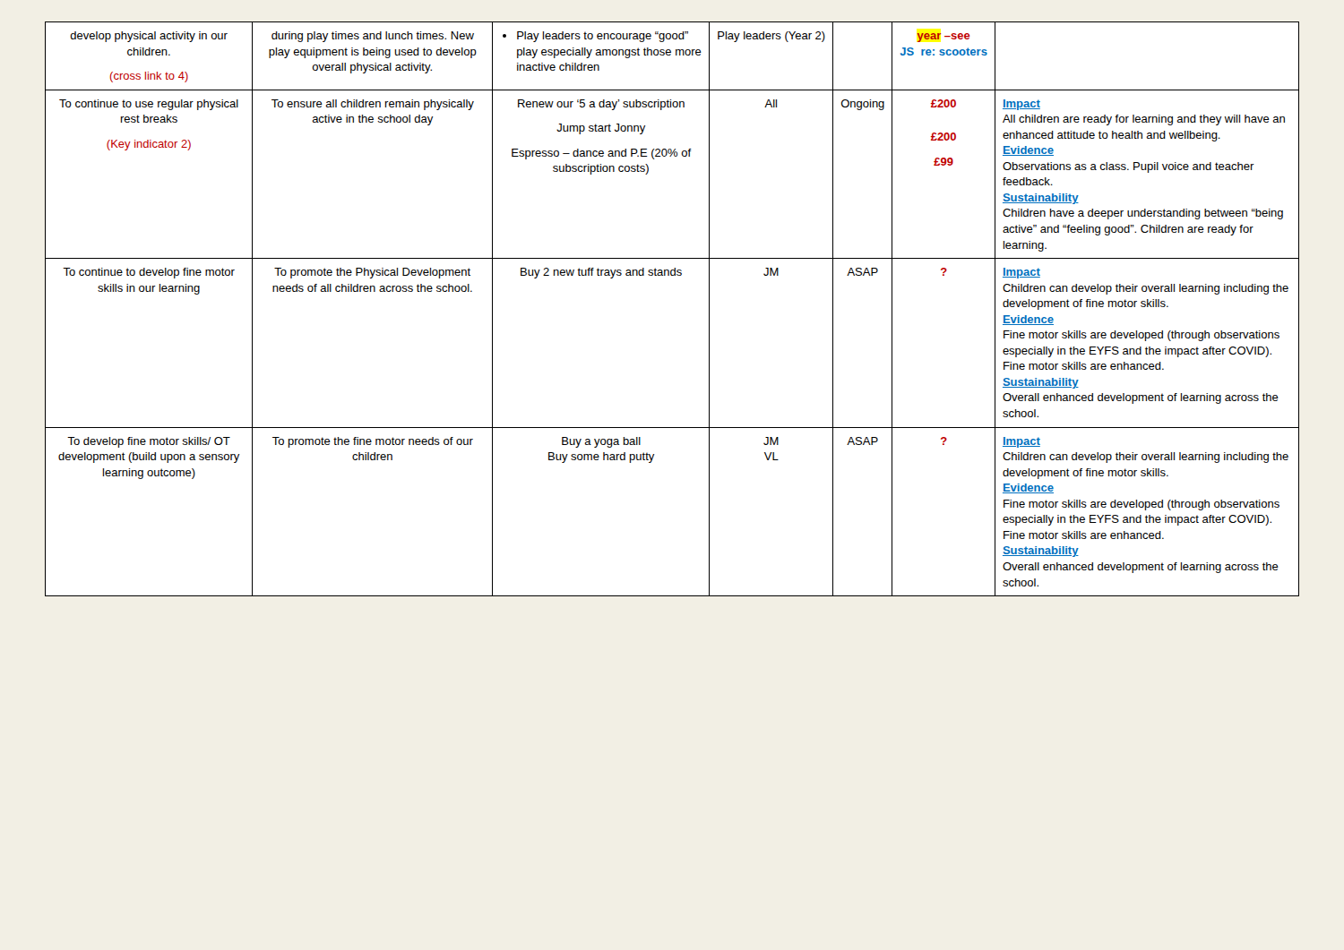| develop physical activity in our children. (cross link to 4) | during play times and lunch times. New play equipment is being used to develop overall physical activity. | Play leaders to encourage “good” play especially amongst those more inactive children | Play leaders (Year 2) | | year –see JS re: scooters | |
| To continue to use regular physical rest breaks (Key indicator 2) | To ensure all children remain physically active in the school day | Renew our ‘5 a day’ subscription Jump start Jonny Espresso – dance and P.E (20% of subscription costs) | All | Ongoing | £200 £200 £99 | Impact All children are ready for learning and they will have an enhanced attitude to health and wellbeing. Evidence Observations as a class. Pupil voice and teacher feedback. Sustainability Children have a deeper understanding between “being active” and “feeling good”. Children are ready for learning. |
| To continue to develop fine motor skills in our learning | To promote the Physical Development needs of all children across the school. | Buy 2 new tuff trays and stands | JM | ASAP | ? | Impact Children can develop their overall learning including the development of fine motor skills. Evidence Fine motor skills are developed (through observations especially in the EYFS and the impact after COVID). Fine motor skills are enhanced. Sustainability Overall enhanced development of learning across the school. |
| To develop fine motor skills/ OT development (build upon a sensory learning outcome) | To promote the fine motor needs of our children | Buy a yoga ball Buy some hard putty | JM VL | ASAP | ? | Impact Children can develop their overall learning including the development of fine motor skills. Evidence Fine motor skills are developed (through observations especially in the EYFS and the impact after COVID). Fine motor skills are enhanced. Sustainability Overall enhanced development of learning across the school. |